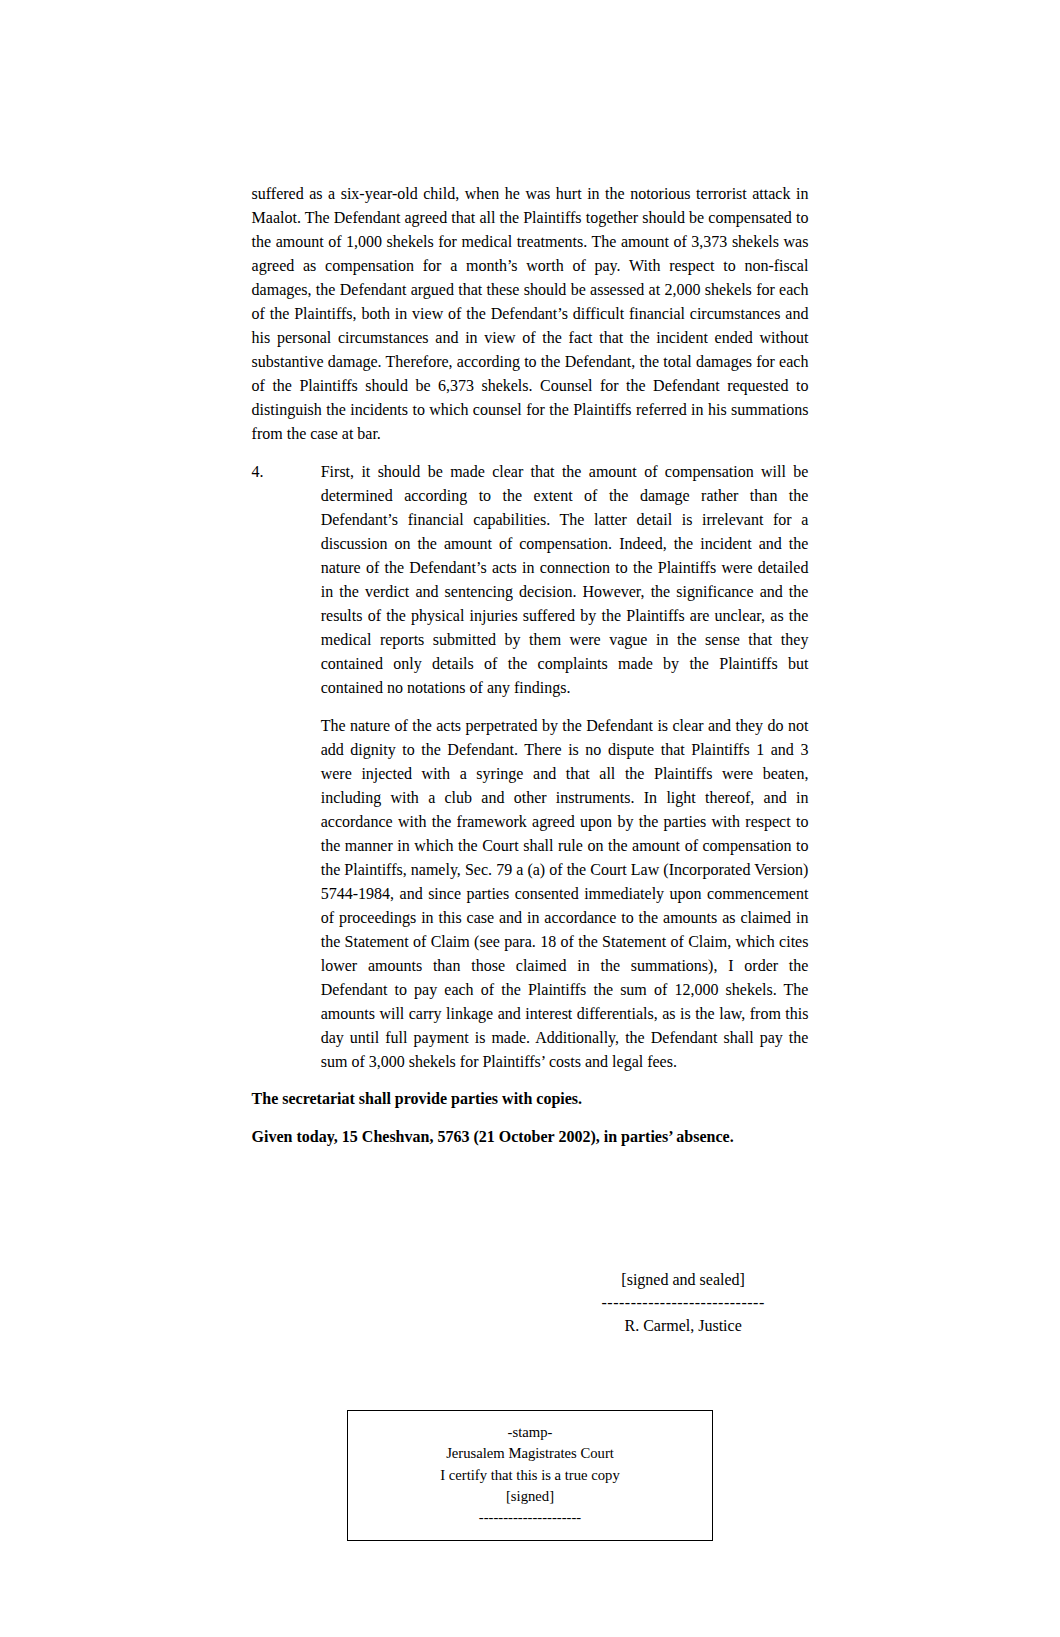suffered as a six-year-old child, when he was hurt in the notorious terrorist attack in Maalot. The Defendant agreed that all the Plaintiffs together should be compensated to the amount of 1,000 shekels for medical treatments. The amount of 3,373 shekels was agreed as compensation for a month’s worth of pay. With respect to non-fiscal damages, the Defendant argued that these should be assessed at 2,000 shekels for each of the Plaintiffs, both in view of the Defendant’s difficult financial circumstances and his personal circumstances and in view of the fact that the incident ended without substantive damage. Therefore, according to the Defendant, the total damages for each of the Plaintiffs should be 6,373 shekels. Counsel for the Defendant requested to distinguish the incidents to which counsel for the Plaintiffs referred in his summations from the case at bar.
4.
First, it should be made clear that the amount of compensation will be determined according to the extent of the damage rather than the Defendant’s financial capabilities. The latter detail is irrelevant for a discussion on the amount of compensation. Indeed, the incident and the nature of the Defendant’s acts in connection to the Plaintiffs were detailed in the verdict and sentencing decision. However, the significance and the results of the physical injuries suffered by the Plaintiffs are unclear, as the medical reports submitted by them were vague in the sense that they contained only details of the complaints made by the Plaintiffs but contained no notations of any findings.
The nature of the acts perpetrated by the Defendant is clear and they do not add dignity to the Defendant. There is no dispute that Plaintiffs 1 and 3 were injected with a syringe and that all the Plaintiffs were beaten, including with a club and other instruments. In light thereof, and in accordance with the framework agreed upon by the parties with respect to the manner in which the Court shall rule on the amount of compensation to the Plaintiffs, namely, Sec. 79 a (a) of the Court Law (Incorporated Version) 5744-1984, and since parties consented immediately upon commencement of proceedings in this case and in accordance to the amounts as claimed in the Statement of Claim (see para. 18 of the Statement of Claim, which cites lower amounts than those claimed in the summations), I order the Defendant to pay each of the Plaintiffs the sum of 12,000 shekels. The amounts will carry linkage and interest differentials, as is the law, from this day until full payment is made. Additionally, the Defendant shall pay the sum of 3,000 shekels for Plaintiffs’ costs and legal fees.
The secretariat shall provide parties with copies.
Given today, 15 Cheshvan, 5763 (21 October 2002), in parties’ absence.
[signed and sealed]
----------------------------
R. Carmel, Justice
-stamp-
Jerusalem Magistrates Court
I certify that this is a true copy
[signed]
---------------------